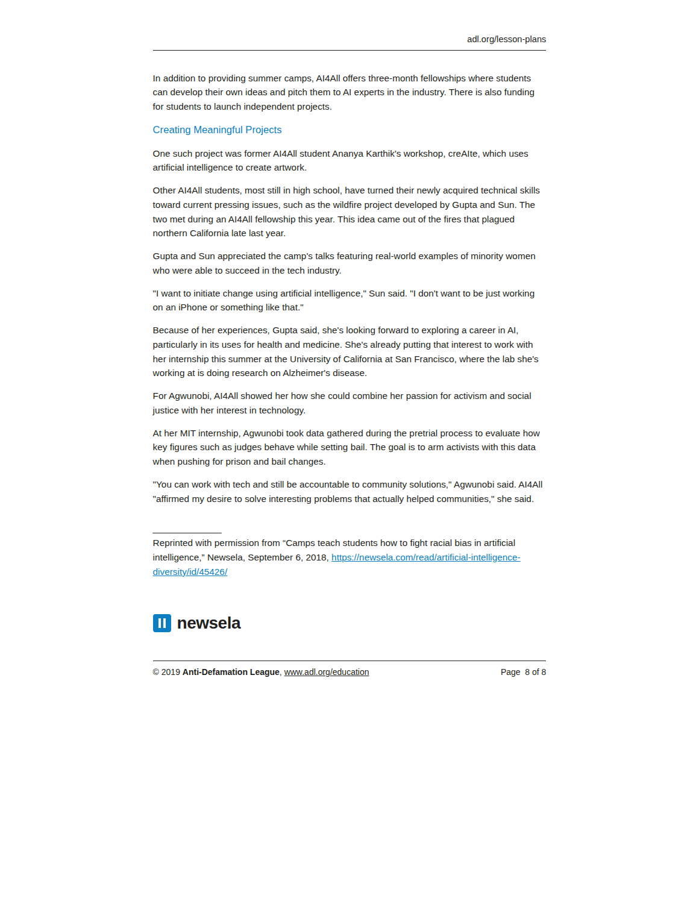adl.org/lesson-plans
In addition to providing summer camps, AI4All offers three-month fellowships where students can develop their own ideas and pitch them to AI experts in the industry. There is also funding for students to launch independent projects.
Creating Meaningful Projects
One such project was former AI4All student Ananya Karthik's workshop, creAIte, which uses artificial intelligence to create artwork.
Other AI4All students, most still in high school, have turned their newly acquired technical skills toward current pressing issues, such as the wildfire project developed by Gupta and Sun. The two met during an AI4All fellowship this year. This idea came out of the fires that plagued northern California late last year.
Gupta and Sun appreciated the camp's talks featuring real-world examples of minority women who were able to succeed in the tech industry.
"I want to initiate change using artificial intelligence," Sun said. "I don't want to be just working on an iPhone or something like that."
Because of her experiences, Gupta said, she's looking forward to exploring a career in AI, particularly in its uses for health and medicine. She's already putting that interest to work with her internship this summer at the University of California at San Francisco, where the lab she's working at is doing research on Alzheimer's disease.
For Agwunobi, AI4All showed her how she could combine her passion for activism and social justice with her interest in technology.
At her MIT internship, Agwunobi took data gathered during the pretrial process to evaluate how key figures such as judges behave while setting bail. The goal is to arm activists with this data when pushing for prison and bail changes.
"You can work with tech and still be accountable to community solutions," Agwunobi said. AI4All "affirmed my desire to solve interesting problems that actually helped communities," she said.
_______________
Reprinted with permission from “Camps teach students how to fight racial bias in artificial intelligence,” Newsela, September 6, 2018, https://newsela.com/read/artificial-intelligence-diversity/id/45426/
newsela
© 2019 Anti-Defamation League, www.adl.org/education
Page 8 of 8